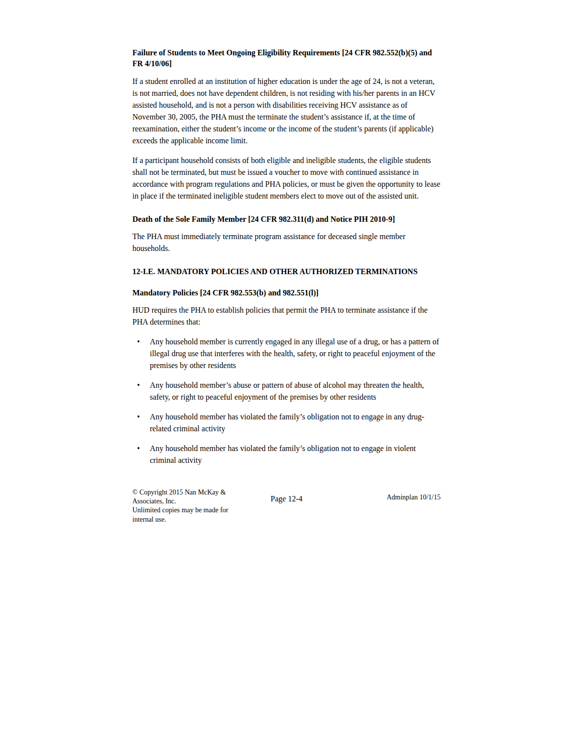Failure of Students to Meet Ongoing Eligibility Requirements [24 CFR 982.552(b)(5) and FR 4/10/06]
If a student enrolled at an institution of higher education is under the age of 24, is not a veteran, is not married, does not have dependent children, is not residing with his/her parents in an HCV assisted household, and is not a person with disabilities receiving HCV assistance as of November 30, 2005, the PHA must the terminate the student’s assistance if, at the time of reexamination, either the student’s income or the income of the student’s parents (if applicable) exceeds the applicable income limit.
If a participant household consists of both eligible and ineligible students, the eligible students shall not be terminated, but must be issued a voucher to move with continued assistance in accordance with program regulations and PHA policies, or must be given the opportunity to lease in place if the terminated ineligible student members elect to move out of the assisted unit.
Death of the Sole Family Member [24 CFR 982.311(d) and Notice PIH 2010-9]
The PHA must immediately terminate program assistance for deceased single member households.
12-I.E. MANDATORY POLICIES AND OTHER AUTHORIZED TERMINATIONS
Mandatory Policies [24 CFR 982.553(b) and 982.551(l)]
HUD requires the PHA to establish policies that permit the PHA to terminate assistance if the PHA determines that:
Any household member is currently engaged in any illegal use of a drug, or has a pattern of illegal drug use that interferes with the health, safety, or right to peaceful enjoyment of the premises by other residents
Any household member’s abuse or pattern of abuse of alcohol may threaten the health, safety, or right to peaceful enjoyment of the premises by other residents
Any household member has violated the family’s obligation not to engage in any drug-related criminal activity
Any household member has violated the family’s obligation not to engage in violent criminal activity
© Copyright 2015 Nan McKay & Associates, Inc.
Unlimited copies may be made for internal use.
Page 12-4
Adminplan 10/1/15